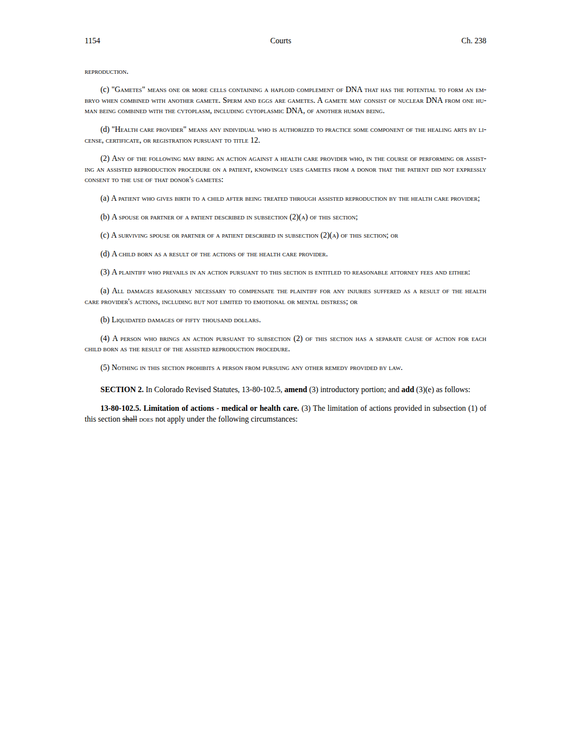1154 Courts Ch. 238
reproduction.
(c) "Gametes" means one or more cells containing a haploid complement of DNA that has the potential to form an embryo when combined with another gamete. Sperm and eggs are gametes. A gamete may consist of nuclear DNA from one human being combined with the cytoplasm, including cytoplasmic DNA, of another human being.
(d) "Health care provider" means any individual who is authorized to practice some component of the healing arts by license, certificate, or registration pursuant to title 12.
(2) Any of the following may bring an action against a health care provider who, in the course of performing or assisting an assisted reproduction procedure on a patient, knowingly uses gametes from a donor that the patient did not expressly consent to the use of that donor's gametes:
(a) A patient who gives birth to a child after being treated through assisted reproduction by the health care provider;
(b) A spouse or partner of a patient described in subsection (2)(a) of this section;
(c) A surviving spouse or partner of a patient described in subsection (2)(a) of this section; or
(d) A child born as a result of the actions of the health care provider.
(3) A plaintiff who prevails in an action pursuant to this section is entitled to reasonable attorney fees and either:
(a) All damages reasonably necessary to compensate the plaintiff for any injuries suffered as a result of the health care provider's actions, including but not limited to emotional or mental distress; or
(b) Liquidated damages of fifty thousand dollars.
(4) A person who brings an action pursuant to subsection (2) of this section has a separate cause of action for each child born as the result of the assisted reproduction procedure.
(5) Nothing in this section prohibits a person from pursuing any other remedy provided by law.
SECTION 2. In Colorado Revised Statutes, 13-80-102.5, amend (3) introductory portion; and add (3)(e) as follows:
13-80-102.5. Limitation of actions - medical or health care. (3) The limitation of actions provided in subsection (1) of this section shall does not apply under the following circumstances: